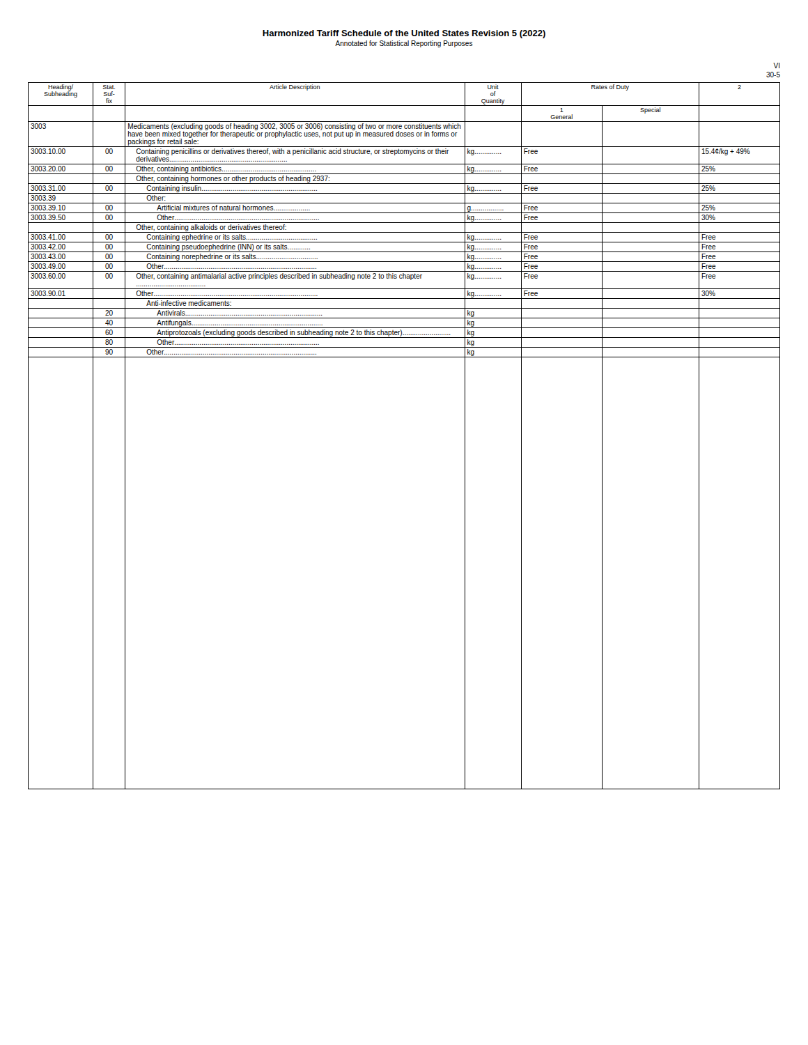Harmonized Tariff Schedule of the United States Revision 5 (2022)
Annotated for Statistical Reporting Purposes
VI
30-5
| Heading/ Subheading | Stat. Suf- fix | Article Description | Unit of Quantity | Rates of Duty | 2 |
| --- | --- | --- | --- | --- | --- |
| | | | | 1 General | Special | |
| 3003 | | Medicaments (excluding goods of heading 3002, 3005 or 3006) consisting of two or more constituents which have been mixed together for therapeutic or prophylactic uses, not put up in measured doses or in forms or packings for retail sale: | | | | |
| 3003.10.00 | 00 | Containing penicillins or derivatives thereof, with a penicillanic acid structure, or streptomycins or their derivatives ............................................................. | kg .............. | Free | | 15.4¢/kg + 49% |
| 3003.20.00 | 00 | Other, containing antibiotics ................................................. | kg .............. | Free | | 25% |
| | | Other, containing hormones or other products of heading 2937: | | | | |
| 3003.31.00 | 00 | Containing insulin ............................................................ | kg .............. | Free | | 25% |
| 3003.39 | | Other: | | | | |
| 3003.39.10 | 00 | Artificial mixtures of natural hormones ................... | g ................. | Free | | 25% |
| 3003.39.50 | 00 | Other ........................................................................... | kg .............. | Free | | 30% |
| | | Other, containing alkaloids or derivatives thereof: | | | | |
| 3003.41.00 | 00 | Containing ephedrine or its salts ..................................... | kg .............. | Free | | Free |
| 3003.42.00 | 00 | Containing pseudoephedrine (INN) or its salts ............ | kg .............. | Free | | Free |
| 3003.43.00 | 00 | Containing norephedrine or its salts ................................ | kg .............. | Free | | Free |
| 3003.49.00 | 00 | Other ............................................................................... | kg .............. | Free | | Free |
| 3003.60.00 | 00 | Other, containing antimalarial active principles described in subheading note 2 to this chapter .................................... | kg .............. | Free | | Free |
| 3003.90.01 | | Other ..................................................................................... | kg .............. | Free | | 30% |
| | | Anti-infective medicaments: | | | | |
| | 20 | Antivirals ....................................................................... | kg | | | |
| | 40 | Antifungals .................................................................... | kg | | | |
| | 60 | Antiprotozoals (excluding goods described in subheading note 2 to this chapter) ......................... | kg | | | |
| | 80 | Other ........................................................................... | kg | | | |
| | 90 | Other ............................................................................... | kg | | | |